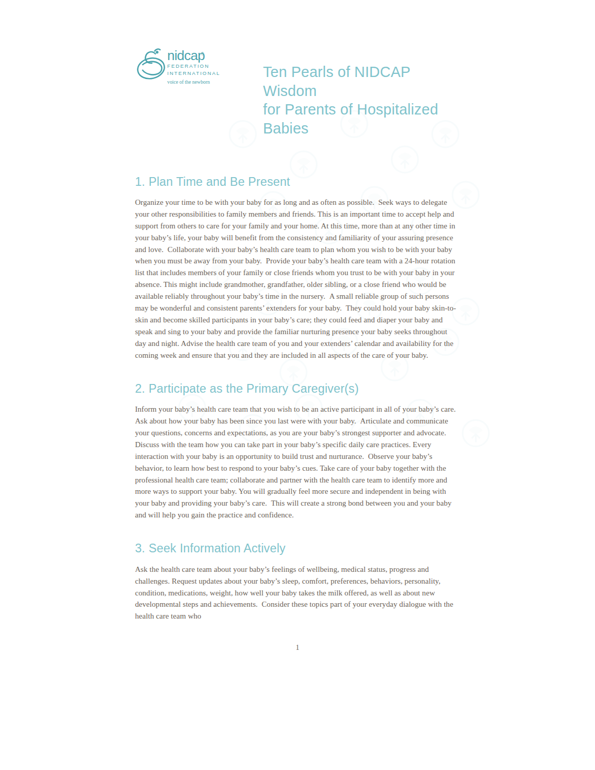nidcap ® FEDERATION INTERNATIONAL voice of the newborn
Ten Pearls of NIDCAP Wisdom
for Parents of Hospitalized Babies
1. Plan Time and Be Present
Organize your time to be with your baby for as long and as often as possible. Seek ways to delegate your other responsibilities to family members and friends. This is an important time to accept help and support from others to care for your family and your home. At this time, more than at any other time in your baby’s life, your baby will benefit from the consistency and familiarity of your assuring presence and love. Collaborate with your baby’s health care team to plan whom you wish to be with your baby when you must be away from your baby. Provide your baby’s health care team with a 24-hour rotation list that includes members of your family or close friends whom you trust to be with your baby in your absence. This might include grandmother, grandfather, older sibling, or a close friend who would be available reliably throughout your baby’s time in the nursery. A small reliable group of such persons may be wonderful and consistent parents’ extenders for your baby. They could hold your baby skin-to-skin and become skilled participants in your baby’s care; they could feed and diaper your baby and speak and sing to your baby and provide the familiar nurturing presence your baby seeks throughout day and night. Advise the health care team of you and your extenders’ calendar and availability for the coming week and ensure that you and they are included in all aspects of the care of your baby.
2. Participate as the Primary Caregiver(s)
Inform your baby’s health care team that you wish to be an active participant in all of your baby’s care. Ask about how your baby has been since you last were with your baby. Articulate and communicate your questions, concerns and expectations, as you are your baby’s strongest supporter and advocate. Discuss with the team how you can take part in your baby’s specific daily care practices. Every interaction with your baby is an opportunity to build trust and nurturance. Observe your baby’s behavior, to learn how best to respond to your baby’s cues. Take care of your baby together with the professional health care team; collaborate and partner with the health care team to identify more and more ways to support your baby. You will gradually feel more secure and independent in being with your baby and providing your baby’s care. This will create a strong bond between you and your baby and will help you gain the practice and confidence.
3. Seek Information Actively
Ask the health care team about your baby’s feelings of wellbeing, medical status, progress and challenges. Request updates about your baby’s sleep, comfort, preferences, behaviors, personality, condition, medications, weight, how well your baby takes the milk offered, as well as about new developmental steps and achievements. Consider these topics part of your everyday dialogue with the health care team who
1